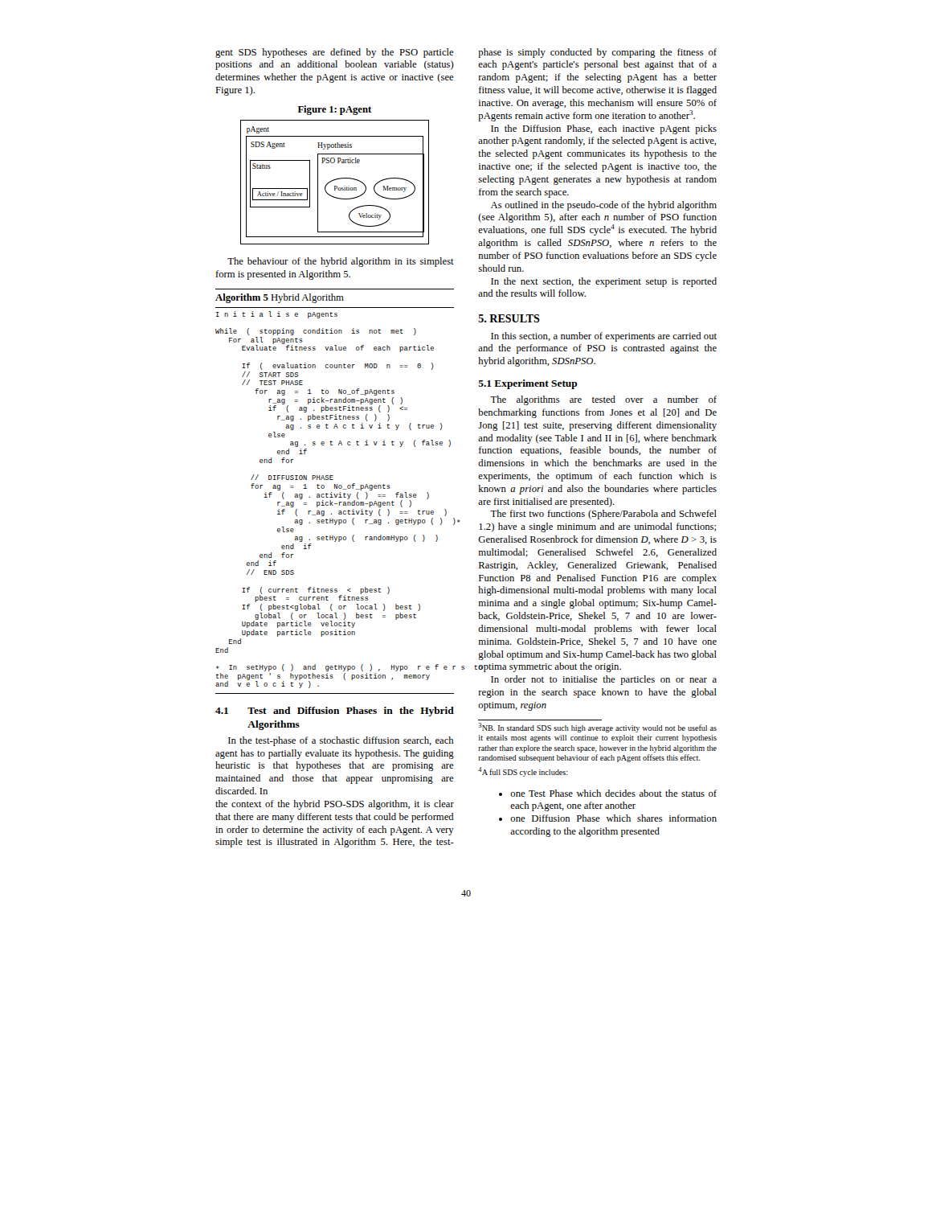gent SDS hypotheses are defined by the PSO particle positions and an additional boolean variable (status) determines whether the pAgent is active or inactive (see Figure 1).
Figure 1: pAgent
pAgent
SDS Agent
Status
Active / Inactive
Hypothesis
PSO Particle
Position
Memory
Velocity
The behaviour of the hybrid algorithm in its simplest form is presented in Algorithm 5.
Algorithm 5 Hybrid Algorithm
I n i t i a l i s e  pAgents

While  (  stopping  condition  is  not  met  )
   For  all  pAgents
      Evaluate  fitness  value  of  each  particle

      If  (  evaluation  counter  MOD  n  ==  0  )
      //  START SDS
      //  TEST PHASE
         for  ag  =  1  to  No_of_pAgents
            r_ag  =  pick−random−pAgent ( )
            if  (  ag . pbestFitness ( )  <=
              r_ag . pbestFitness ( )  )
                ag . s e t A c t i v i t y  ( true )
            else
                 ag . s e t A c t i v i t y  ( false )
              end  if
          end  for

        //  DIFFUSION PHASE
        for  ag  =  1  to  No_of_pAgents
           if  (  ag . activity ( )  ==  false  )
              r_ag  =  pick−random−pAgent ( )
              if  (  r_ag . activity ( )  ==  true  )
                  ag . setHypo (  r_ag . getHypo ( )  )∗
              else
                  ag . setHypo (  randomHypo ( )  )
               end  if
          end  for
       end  if
       //  END SDS

      If  ( current  fitness  <  pbest )
         pbest  =  current  fitness
      If  ( pbest<global  ( or  local )  best )
         global  ( or  local )  best  =  pbest
      Update  particle  velocity
      Update  particle  position
   End
End

∗  In  setHypo ( )  and  getHypo ( ) ,  Hypo  r e f e r s  to
the  pAgent ' s  hypothesis  ( position ,  memory
and  v e l o c i t y ) .
4.1 Test and Diffusion Phases in the Hybrid Algorithms
In the test-phase of a stochastic diffusion search, each agent has to partially evaluate its hypothesis. The guiding heuristic is that hypotheses that are promising are maintained and those that appear unpromising are discarded. In
the context of the hybrid PSO-SDS algorithm, it is clear that there are many different tests that could be performed in order to determine the activity of each pAgent. A very simple test is illustrated in Algorithm 5. Here, the test-phase is simply conducted by comparing the fitness of each pAgent's particle's personal best against that of a random pAgent; if the selecting pAgent has a better fitness value, it will become active, otherwise it is flagged inactive. On average, this mechanism will ensure 50% of pAgents remain active form one iteration to another3.
In the Diffusion Phase, each inactive pAgent picks another pAgent randomly, if the selected pAgent is active, the selected pAgent communicates its hypothesis to the inactive one; if the selected pAgent is inactive too, the selecting pAgent generates a new hypothesis at random from the search space.
As outlined in the pseudo-code of the hybrid algorithm (see Algorithm 5), after each n number of PSO function evaluations, one full SDS cycle4 is executed. The hybrid algorithm is called SDSnPSO, where n refers to the number of PSO function evaluations before an SDS cycle should run.
In the next section, the experiment setup is reported and the results will follow.
5. RESULTS
In this section, a number of experiments are carried out and the performance of PSO is contrasted against the hybrid algorithm, SDSnPSO.
5.1 Experiment Setup
The algorithms are tested over a number of benchmarking functions from Jones et al [20] and De Jong [21] test suite, preserving different dimensionality and modality (see Table I and II in [6], where benchmark function equations, feasible bounds, the number of dimensions in which the benchmarks are used in the experiments, the optimum of each function which is known a priori and also the boundaries where particles are first initialised are presented).
The first two functions (Sphere/Parabola and Schwefel 1.2) have a single minimum and are unimodal functions; Generalised Rosenbrock for dimension D, where D > 3, is multimodal; Generalised Schwefel 2.6, Generalized Rastrigin, Ackley, Generalized Griewank, Penalised Function P8 and Penalised Function P16 are complex high-dimensional multi-modal problems with many local minima and a single global optimum; Six-hump Camel-back, Goldstein-Price, Shekel 5, 7 and 10 are lower-dimensional multi-modal problems with fewer local minima. Goldstein-Price, Shekel 5, 7 and 10 have one global optimum and Six-hump Camel-back has two global optima symmetric about the origin.
In order not to initialise the particles on or near a region in the search space known to have the global optimum, region
3NB. In standard SDS such high average activity would not be useful as it entails most agents will continue to exploit their current hypothesis rather than explore the search space, however in the hybrid algorithm the randomised subsequent behaviour of each pAgent offsets this effect.
4A full SDS cycle includes:
one Test Phase which decides about the status of each pAgent, one after another
one Diffusion Phase which shares information according to the algorithm presented
40